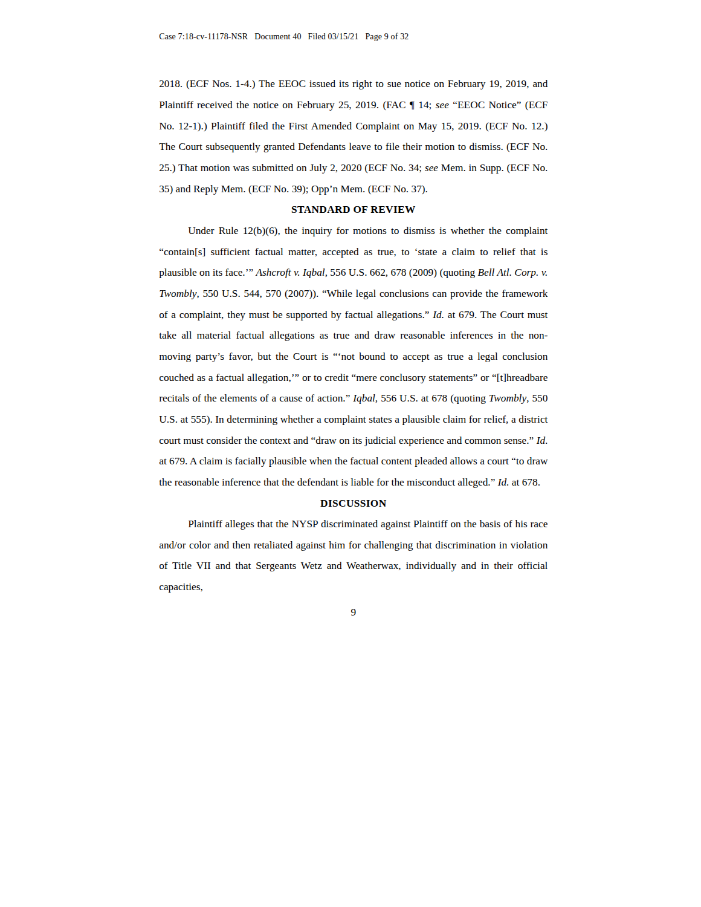Case 7:18-cv-11178-NSR Document 40 Filed 03/15/21 Page 9 of 32
2018. (ECF Nos. 1-4.) The EEOC issued its right to sue notice on February 19, 2019, and Plaintiff received the notice on February 25, 2019. (FAC ¶ 14; see “EEOC Notice” (ECF No. 12-1).) Plaintiff filed the First Amended Complaint on May 15, 2019. (ECF No. 12.) The Court subsequently granted Defendants leave to file their motion to dismiss. (ECF No. 25.) That motion was submitted on July 2, 2020 (ECF No. 34; see Mem. in Supp. (ECF No. 35) and Reply Mem. (ECF No. 39); Opp’n Mem. (ECF No. 37).
STANDARD OF REVIEW
Under Rule 12(b)(6), the inquiry for motions to dismiss is whether the complaint “contain[s] sufficient factual matter, accepted as true, to ‘state a claim to relief that is plausible on its face.’” Ashcroft v. Iqbal, 556 U.S. 662, 678 (2009) (quoting Bell Atl. Corp. v. Twombly, 550 U.S. 544, 570 (2007)). “While legal conclusions can provide the framework of a complaint, they must be supported by factual allegations.” Id. at 679. The Court must take all material factual allegations as true and draw reasonable inferences in the non-moving party’s favor, but the Court is “‘not bound to accept as true a legal conclusion couched as a factual allegation,’” or to credit “mere conclusory statements” or “[t]hreadbare recitals of the elements of a cause of action.” Iqbal, 556 U.S. at 678 (quoting Twombly, 550 U.S. at 555). In determining whether a complaint states a plausible claim for relief, a district court must consider the context and “draw on its judicial experience and common sense.” Id. at 679. A claim is facially plausible when the factual content pleaded allows a court “to draw the reasonable inference that the defendant is liable for the misconduct alleged.” Id. at 678.
DISCUSSION
Plaintiff alleges that the NYSP discriminated against Plaintiff on the basis of his race and/or color and then retaliated against him for challenging that discrimination in violation of Title VII and that Sergeants Wetz and Weatherwax, individually and in their official capacities,
9